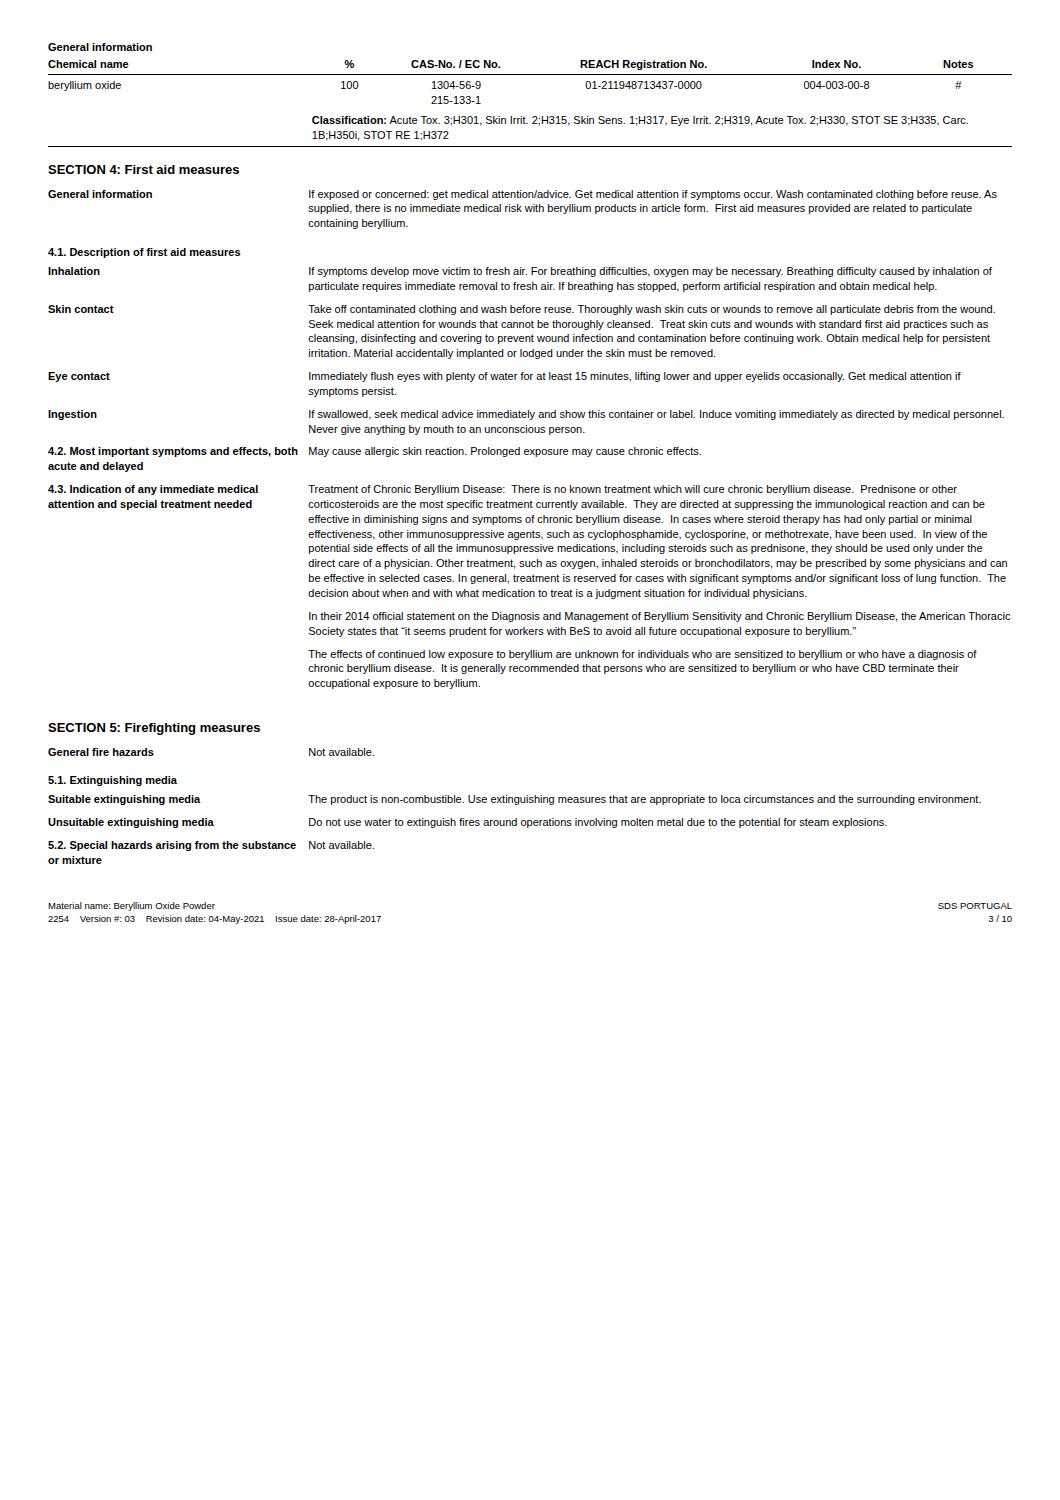General information
| Chemical name | % | CAS-No. / EC No. | REACH Registration No. | Index No. | Notes |
| --- | --- | --- | --- | --- | --- |
| beryllium oxide | 100 | 1304-56-9 215-133-1 | 01-211948713437-0000 | 004-003-00-8 | # |
| | Classification: Acute Tox. 3;H301, Skin Irrit. 2;H315, Skin Sens. 1;H317, Eye Irrit. 2;H319, Acute Tox. 2;H330, STOT SE 3;H335, Carc. 1B;H350i, STOT RE 1;H372 |
SECTION 4: First aid measures
| General information | If exposed or concerned: get medical attention/advice. Get medical attention if symptoms occur. Wash contaminated clothing before reuse. As supplied, there is no immediate medical risk with beryllium products in article form. First aid measures provided are related to particulate containing beryllium. |
4.1. Description of first aid measures
| Inhalation | If symptoms develop move victim to fresh air. For breathing difficulties, oxygen may be necessary. Breathing difficulty caused by inhalation of particulate requires immediate removal to fresh air. If breathing has stopped, perform artificial respiration and obtain medical help. |
| Skin contact | Take off contaminated clothing and wash before reuse. Thoroughly wash skin cuts or wounds to remove all particulate debris from the wound. Seek medical attention for wounds that cannot be thoroughly cleansed. Treat skin cuts and wounds with standard first aid practices such as cleansing, disinfecting and covering to prevent wound infection and contamination before continuing work. Obtain medical help for persistent irritation. Material accidentally implanted or lodged under the skin must be removed. |
| Eye contact | Immediately flush eyes with plenty of water for at least 15 minutes, lifting lower and upper eyelids occasionally. Get medical attention if symptoms persist. |
| Ingestion | If swallowed, seek medical advice immediately and show this container or label. Induce vomiting immediately as directed by medical personnel. Never give anything by mouth to an unconscious person. |
| 4.2. Most important symptoms and effects, both acute and delayed | May cause allergic skin reaction. Prolonged exposure may cause chronic effects. |
| 4.3. Indication of any immediate medical attention and special treatment needed | Treatment of Chronic Beryllium Disease: There is no known treatment which will cure chronic beryllium disease. Prednisone or other corticosteroids are the most specific treatment currently available. They are directed at suppressing the immunological reaction and can be effective in diminishing signs and symptoms of chronic beryllium disease. In cases where steroid therapy has had only partial or minimal effectiveness, other immunosuppressive agents, such as cyclophosphamide, cyclosporine, or methotrexate, have been used. In view of the potential side effects of all the immunosuppressive medications, including steroids such as prednisone, they should be used only under the direct care of a physician. Other treatment, such as oxygen, inhaled steroids or bronchodilators, may be prescribed by some physicians and can be effective in selected cases. In general, treatment is reserved for cases with significant symptoms and/or significant loss of lung function. The decision about when and with what medication to treat is a judgment situation for individual physicians. In their 2014 official statement on the Diagnosis and Management of Beryllium Sensitivity and Chronic Beryllium Disease, the American Thoracic Society states that “it seems prudent for workers with BeS to avoid all future occupational exposure to beryllium.” The effects of continued low exposure to beryllium are unknown for individuals who are sensitized to beryllium or who have a diagnosis of chronic beryllium disease. It is generally recommended that persons who are sensitized to beryllium or who have CBD terminate their occupational exposure to beryllium. |
SECTION 5: Firefighting measures
| General fire hazards | Not available. |
5.1. Extinguishing media
| Suitable extinguishing media | The product is non-combustible. Use extinguishing measures that are appropriate to loca circumstances and the surrounding environment. |
| Unsuitable extinguishing media | Do not use water to extinguish fires around operations involving molten metal due to the potential for steam explosions. |
| 5.2. Special hazards arising from the substance or mixture | Not available. |
Material name: Beryllium Oxide Powder
2254 Version #: 03 Revision date: 04-May-2021 Issue date: 28-April-2017
SDS PORTUGAL
3 / 10